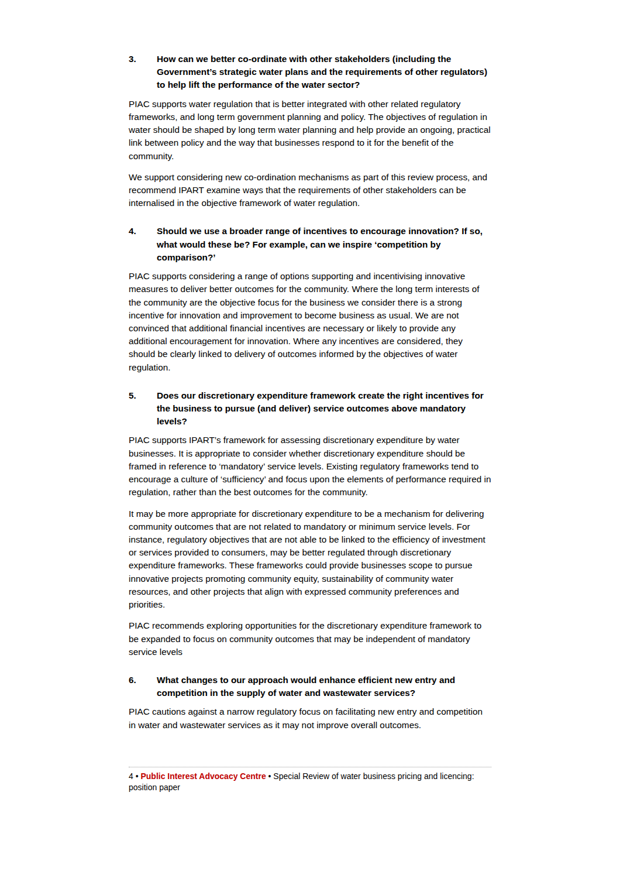3.
How can we better co-ordinate with other stakeholders (including the Government’s strategic water plans and the requirements of other regulators) to help lift the performance of the water sector?
PIAC supports water regulation that is better integrated with other related regulatory frameworks, and long term government planning and policy. The objectives of regulation in water should be shaped by long term water planning and help provide an ongoing, practical link between policy and the way that businesses respond to it for the benefit of the community.
We support considering new co-ordination mechanisms as part of this review process, and recommend IPART examine ways that the requirements of other stakeholders can be internalised in the objective framework of water regulation.
4.
Should we use a broader range of incentives to encourage innovation? If so, what would these be? For example, can we inspire ‘competition by comparison?’
PIAC supports considering a range of options supporting and incentivising innovative measures to deliver better outcomes for the community. Where the long term interests of the community are the objective focus for the business we consider there is a strong incentive for innovation and improvement to become business as usual. We are not convinced that additional financial incentives are necessary or likely to provide any additional encouragement for innovation. Where any incentives are considered, they should be clearly linked to delivery of outcomes informed by the objectives of water regulation.
5.
Does our discretionary expenditure framework create the right incentives for the business to pursue (and deliver) service outcomes above mandatory levels?
PIAC supports IPART’s framework for assessing discretionary expenditure by water businesses. It is appropriate to consider whether discretionary expenditure should be framed in reference to ‘mandatory’ service levels. Existing regulatory frameworks tend to encourage a culture of ‘sufficiency’ and focus upon the elements of performance required in regulation, rather than the best outcomes for the community.
It may be more appropriate for discretionary expenditure to be a mechanism for delivering community outcomes that are not related to mandatory or minimum service levels. For instance, regulatory objectives that are not able to be linked to the efficiency of investment or services provided to consumers, may be better regulated through discretionary expenditure frameworks. These frameworks could provide businesses scope to pursue innovative projects promoting community equity, sustainability of community water resources, and other projects that align with expressed community preferences and priorities.
PIAC recommends exploring opportunities for the discretionary expenditure framework to be expanded to focus on community outcomes that may be independent of mandatory service levels
6.
What changes to our approach would enhance efficient new entry and competition in the supply of water and wastewater services?
PIAC cautions against a narrow regulatory focus on facilitating new entry and competition in water and wastewater services as it may not improve overall outcomes.
4 • Public Interest Advocacy Centre • Special Review of water business pricing and licencing: position paper